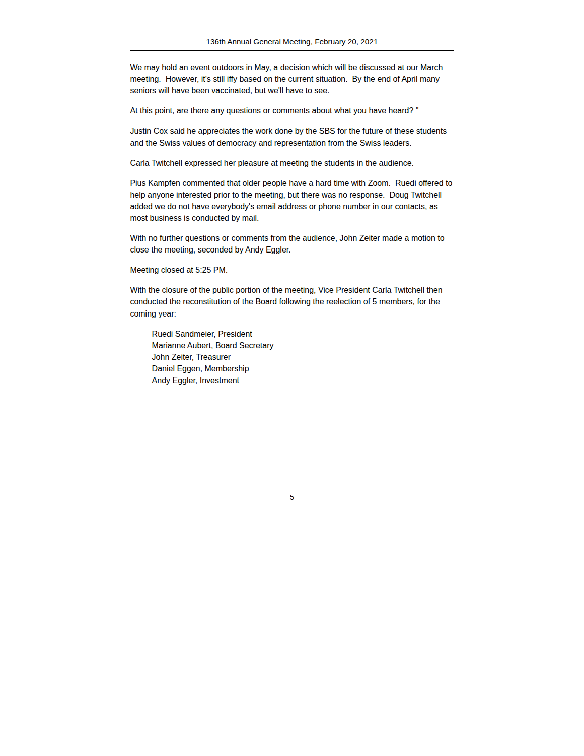136th Annual General Meeting, February 20, 2021
We may hold an event outdoors in May, a decision which will be discussed at our March meeting. However, it's still iffy based on the current situation. By the end of April many seniors will have been vaccinated, but we'll have to see.
At this point, are there any questions or comments about what you have heard? "
Justin Cox said he appreciates the work done by the SBS for the future of these students and the Swiss values of democracy and representation from the Swiss leaders.
Carla Twitchell expressed her pleasure at meeting the students in the audience.
Pius Kampfen commented that older people have a hard time with Zoom. Ruedi offered to help anyone interested prior to the meeting, but there was no response. Doug Twitchell added we do not have everybody's email address or phone number in our contacts, as most business is conducted by mail.
With no further questions or comments from the audience, John Zeiter made a motion to close the meeting, seconded by Andy Eggler.
Meeting closed at 5:25 PM.
With the closure of the public portion of the meeting, Vice President Carla Twitchell then conducted the reconstitution of the Board following the reelection of 5 members, for the coming year:
Ruedi Sandmeier, President
Marianne Aubert, Board Secretary
John Zeiter, Treasurer
Daniel Eggen, Membership
Andy Eggler, Investment
5